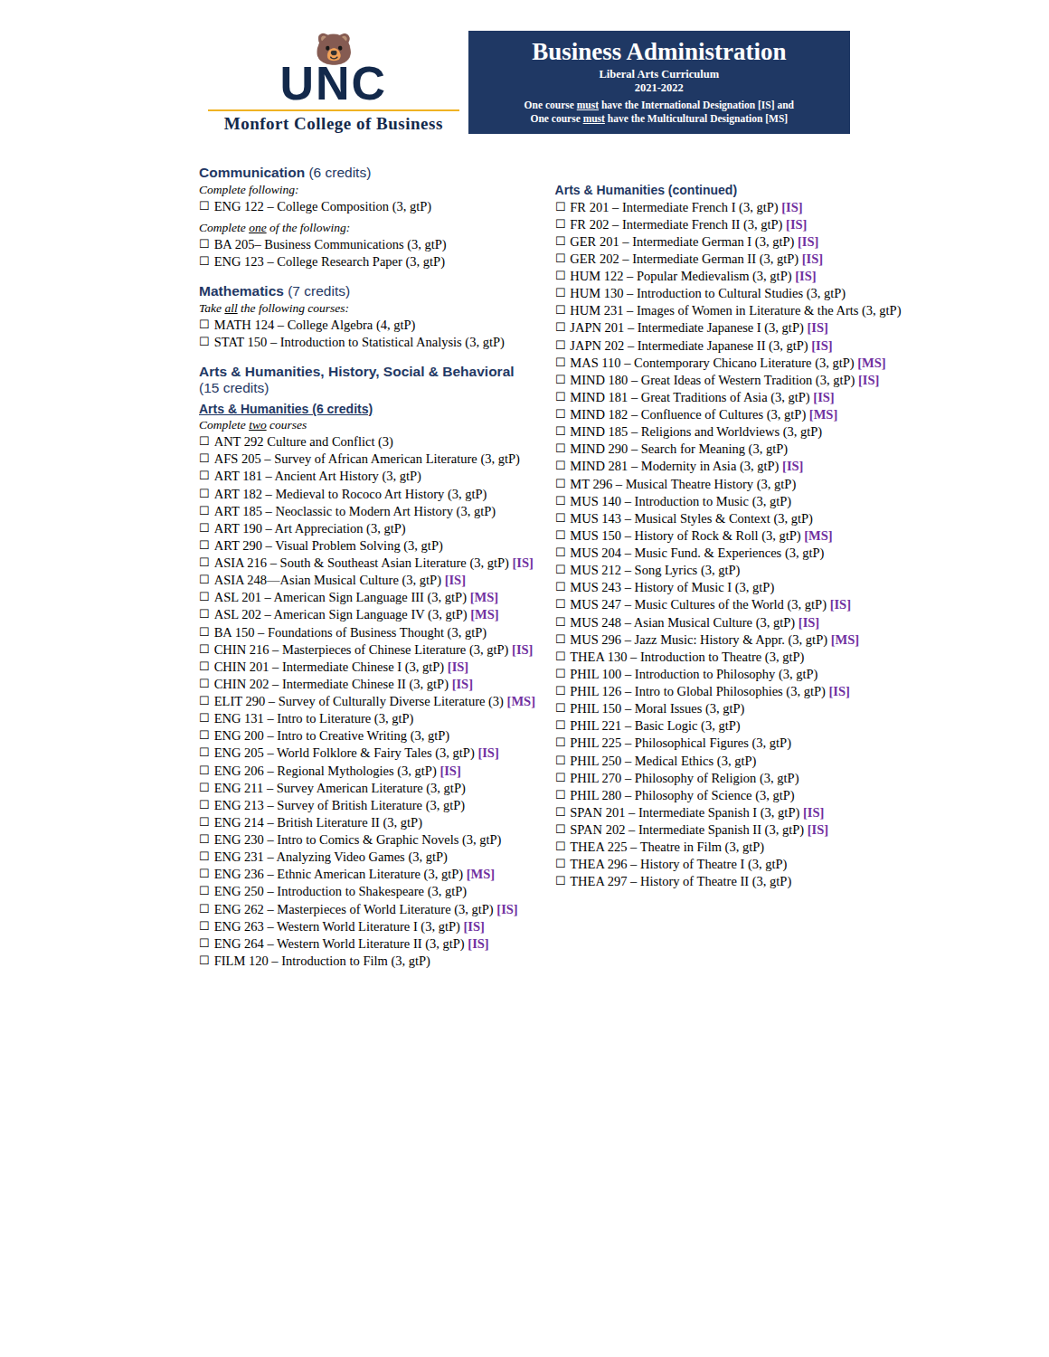🐻
UNC
Monfort College of Business
Business Administration
Liberal Arts Curriculum
2021-2022
One course must have the International Designation [IS] and
One course must have the Multicultural Designation [MS]
Communication (6 credits)
Complete following:
ENG 122 – College Composition (3, gtP)
Complete one of the following:
BA 205– Business Communications (3, gtP)
ENG 123 – College Research Paper (3, gtP)
Mathematics (7 credits)
Take all the following courses:
MATH 124 – College Algebra (4, gtP)
STAT 150 – Introduction to Statistical Analysis (3, gtP)
Arts & Humanities, History, Social & Behavioral (15 credits)
Arts & Humanities (6 credits)
Complete two courses
ANT 292 Culture and Conflict (3)
AFS 205 – Survey of African American Literature (3, gtP)
ART 181 – Ancient Art History (3, gtP)
ART 182 – Medieval to Rococo Art History (3, gtP)
ART 185 – Neoclassic to Modern Art History (3, gtP)
ART 190 – Art Appreciation (3, gtP)
ART 290 – Visual Problem Solving (3, gtP)
ASIA 216 – South & Southeast Asian Literature (3, gtP) [IS]
ASIA 248—Asian Musical Culture (3, gtP) [IS]
ASL 201 – American Sign Language III (3, gtP) [MS]
ASL 202 – American Sign Language IV (3, gtP) [MS]
BA 150 – Foundations of Business Thought (3, gtP)
CHIN 216 – Masterpieces of Chinese Literature (3, gtP) [IS]
CHIN 201 – Intermediate Chinese I (3, gtP) [IS]
CHIN 202 – Intermediate Chinese II (3, gtP) [IS]
ELIT 290 – Survey of Culturally Diverse Literature (3) [MS]
ENG 131 – Intro to Literature (3, gtP)
ENG 200 – Intro to Creative Writing (3, gtP)
ENG 205 – World Folklore & Fairy Tales (3, gtP) [IS]
ENG 206 – Regional Mythologies (3, gtP) [IS]
ENG 211 – Survey American Literature (3, gtP)
ENG 213 – Survey of British Literature (3, gtP)
ENG 214 – British Literature II (3, gtP)
ENG 230 – Intro to Comics & Graphic Novels (3, gtP)
ENG 231 – Analyzing Video Games (3, gtP)
ENG 236 – Ethnic American Literature (3, gtP) [MS]
ENG 250 – Introduction to Shakespeare (3, gtP)
ENG 262 – Masterpieces of World Literature (3, gtP) [IS]
ENG 263 – Western World Literature I (3, gtP) [IS]
ENG 264 – Western World Literature II (3, gtP) [IS]
FILM 120 – Introduction to Film (3, gtP)
Arts & Humanities (continued)
FR 201 – Intermediate French I (3, gtP) [IS]
FR 202 – Intermediate French II (3, gtP) [IS]
GER 201 – Intermediate German I (3, gtP) [IS]
GER 202 – Intermediate German II (3, gtP) [IS]
HUM 122 – Popular Medievalism (3, gtP) [IS]
HUM 130 – Introduction to Cultural Studies (3, gtP)
HUM 231 – Images of Women in Literature & the Arts (3, gtP)
JAPN 201 – Intermediate Japanese I (3, gtP) [IS]
JAPN 202 – Intermediate Japanese II (3, gtP) [IS]
MAS 110 – Contemporary Chicano Literature (3, gtP) [MS]
MIND 180 – Great Ideas of Western Tradition (3, gtP) [IS]
MIND 181 – Great Traditions of Asia (3, gtP) [IS]
MIND 182 – Confluence of Cultures (3, gtP) [MS]
MIND 185 – Religions and Worldviews (3, gtP)
MIND 290 – Search for Meaning (3, gtP)
MIND 281 – Modernity in Asia (3, gtP) [IS]
MT 296 – Musical Theatre History (3, gtP)
MUS 140 – Introduction to Music (3, gtP)
MUS 143 – Musical Styles & Context (3, gtP)
MUS 150 – History of Rock & Roll (3, gtP) [MS]
MUS 204 – Music Fund. & Experiences (3, gtP)
MUS 212 – Song Lyrics (3, gtP)
MUS 243 – History of Music I (3, gtP)
MUS 247 – Music Cultures of the World (3, gtP) [IS]
MUS 248 – Asian Musical Culture (3, gtP) [IS]
MUS 296 – Jazz Music: History & Appr. (3, gtP) [MS]
THEA 130 – Introduction to Theatre (3, gtP)
PHIL 100 – Introduction to Philosophy (3, gtP)
PHIL 126 – Intro to Global Philosophies (3, gtP) [IS]
PHIL 150 – Moral Issues (3, gtP)
PHIL 221 – Basic Logic (3, gtP)
PHIL 225 – Philosophical Figures (3, gtP)
PHIL 250 – Medical Ethics (3, gtP)
PHIL 270 – Philosophy of Religion (3, gtP)
PHIL 280 – Philosophy of Science (3, gtP)
SPAN 201 – Intermediate Spanish I (3, gtP) [IS]
SPAN 202 – Intermediate Spanish II (3, gtP) [IS]
THEA 225 – Theatre in Film (3, gtP)
THEA 296 – History of Theatre I (3, gtP)
THEA 297 – History of Theatre II (3, gtP)